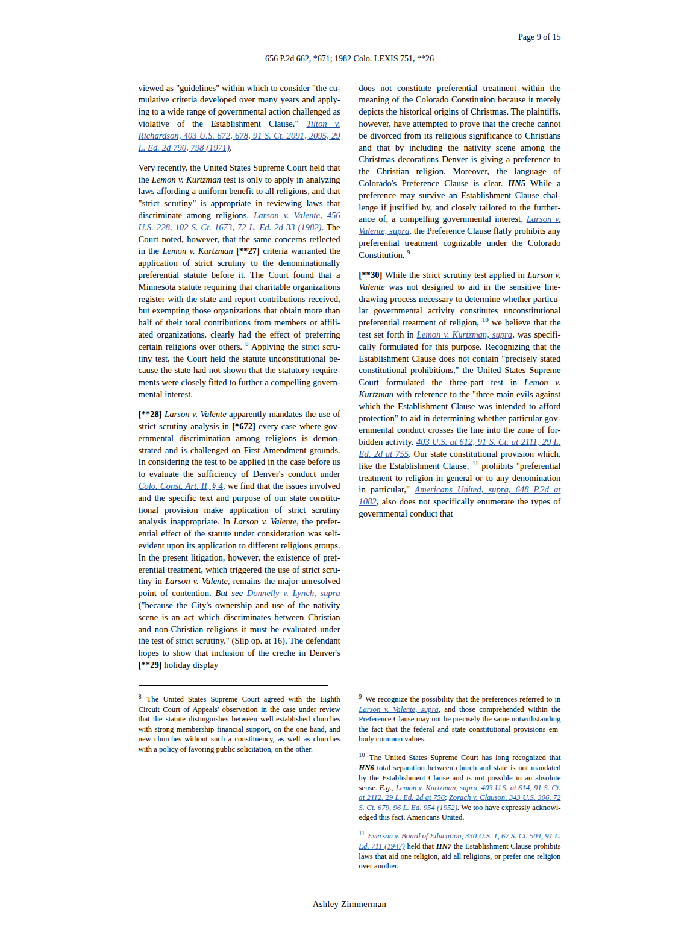Page 9 of 15
656 P.2d 662, *671; 1982 Colo. LEXIS 751, **26
viewed as "guidelines" within which to consider "the cumulative criteria developed over many years and applying to a wide range of governmental action challenged as violative of the Establishment Clause." Tilton v. Richardson, 403 U.S. 672, 678, 91 S. Ct. 2091, 2095, 29 L. Ed. 2d 790, 798 (1971).
Very recently, the United States Supreme Court held that the Lemon v. Kurtzman test is only to apply in analyzing laws affording a uniform benefit to all religions, and that "strict scrutiny" is appropriate in reviewing laws that discriminate among religions. Larson v. Valente, 456 U.S. 228, 102 S. Ct. 1673, 72 L. Ed. 2d 33 (1982). The Court noted, however, that the same concerns reflected in the Lemon v. Kurtzman [**27] criteria warranted the application of strict scrutiny to the denominationally preferential statute before it. The Court found that a Minnesota statute requiring that charitable organizations register with the state and report contributions received, but exempting those organizations that obtain more than half of their total contributions from members or affiliated organizations, clearly had the effect of preferring certain religions over others. 8 Applying the strict scrutiny test, the Court held the statute unconstitutional because the state had not shown that the statutory requirements were closely fitted to further a compelling governmental interest.
[**28] Larson v. Valente apparently mandates the use of strict scrutiny analysis in [*672] every case where governmental discrimination among religions is demonstrated and is challenged on First Amendment grounds. In considering the test to be applied in the case before us to evaluate the sufficiency of Denver's conduct under Colo. Const. Art. II, § 4, we find that the issues involved and the specific text and purpose of our state constitutional provision make application of strict scrutiny analysis inappropriate. In Larson v. Valente, the preferential effect of the statute under consideration was self-evident upon its application to different religious groups. In the present litigation, however, the existence of preferential treatment, which triggered the use of strict scrutiny in Larson v. Valente, remains the major unresolved point of contention. But see Donnelly v. Lynch, supra ("because the City's ownership and use of the nativity scene is an act which discriminates between Christian and non-Christian religions it must be evaluated under the test of strict scrutiny." (Slip op. at 16). The defendant hopes to show that inclusion of the creche in Denver's [**29] holiday display
does not constitute preferential treatment within the meaning of the Colorado Constitution because it merely depicts the historical origins of Christmas. The plaintiffs, however, have attempted to prove that the creche cannot be divorced from its religious significance to Christians and that by including the nativity scene among the Christmas decorations Denver is giving a preference to the Christian religion. Moreover, the language of Colorado's Preference Clause is clear. HN5 While a preference may survive an Establishment Clause challenge if justified by, and closely tailored to the furtherance of, a compelling governmental interest, Larson v. Valente, supra, the Preference Clause flatly prohibits any preferential treatment cognizable under the Colorado Constitution. 9
[**30] While the strict scrutiny test applied in Larson v. Valente was not designed to aid in the sensitive line-drawing process necessary to determine whether particular governmental activity constitutes unconstitutional preferential treatment of religion, 10 we believe that the test set forth in Lemon v. Kurtzman, supra, was specifically formulated for this purpose. Recognizing that the Establishment Clause does not contain "precisely stated constitutional prohibitions," the United States Supreme Court formulated the three-part test in Lemon v. Kurtzman with reference to the "three main evils against which the Establishment Clause was intended to afford protection" to aid in determining whether particular governmental conduct crosses the line into the zone of forbidden activity. 403 U.S. at 612, 91 S. Ct. at 2111, 29 L. Ed. 2d at 755. Our state constitutional provision which, like the Establishment Clause, 11 prohibits "preferential treatment to religion in general or to any denomination in particular," Americans United, supra, 648 P.2d at 1082, also does not specifically enumerate the types of governmental conduct that
8 The United States Supreme Court agreed with the Eighth Circuit Court of Appeals' observation in the case under review that the statute distinguishes between well-established churches with strong membership financial support, on the one hand, and new churches without such a constituency, as well as churches with a policy of favoring public solicitation, on the other.
9 We recognize the possibility that the preferences referred to in Larson v. Valente, supra, and those comprehended within the Preference Clause may not be precisely the same notwithstanding the fact that the federal and state constitutional provisions embody common values.
10 The United States Supreme Court has long recognized that HN6 total separation between church and state is not mandated by the Establishment Clause and is not possible in an absolute sense. E.g., Lemon v. Kurtzman, supra, 403 U.S. at 614, 91 S. Ct. at 2112, 29 L. Ed. 2d at 756; Zorach v. Clauson, 343 U.S. 306, 72 S. Ct. 679, 96 L. Ed. 954 (1952). We too have expressly acknowledged this fact. Americans United.
11 Everson v. Board of Education, 330 U.S. 1, 67 S. Ct. 504, 91 L. Ed. 711 (1947) held that HN7 the Establishment Clause prohibits laws that aid one religion, aid all religions, or prefer one religion over another.
Ashley Zimmerman